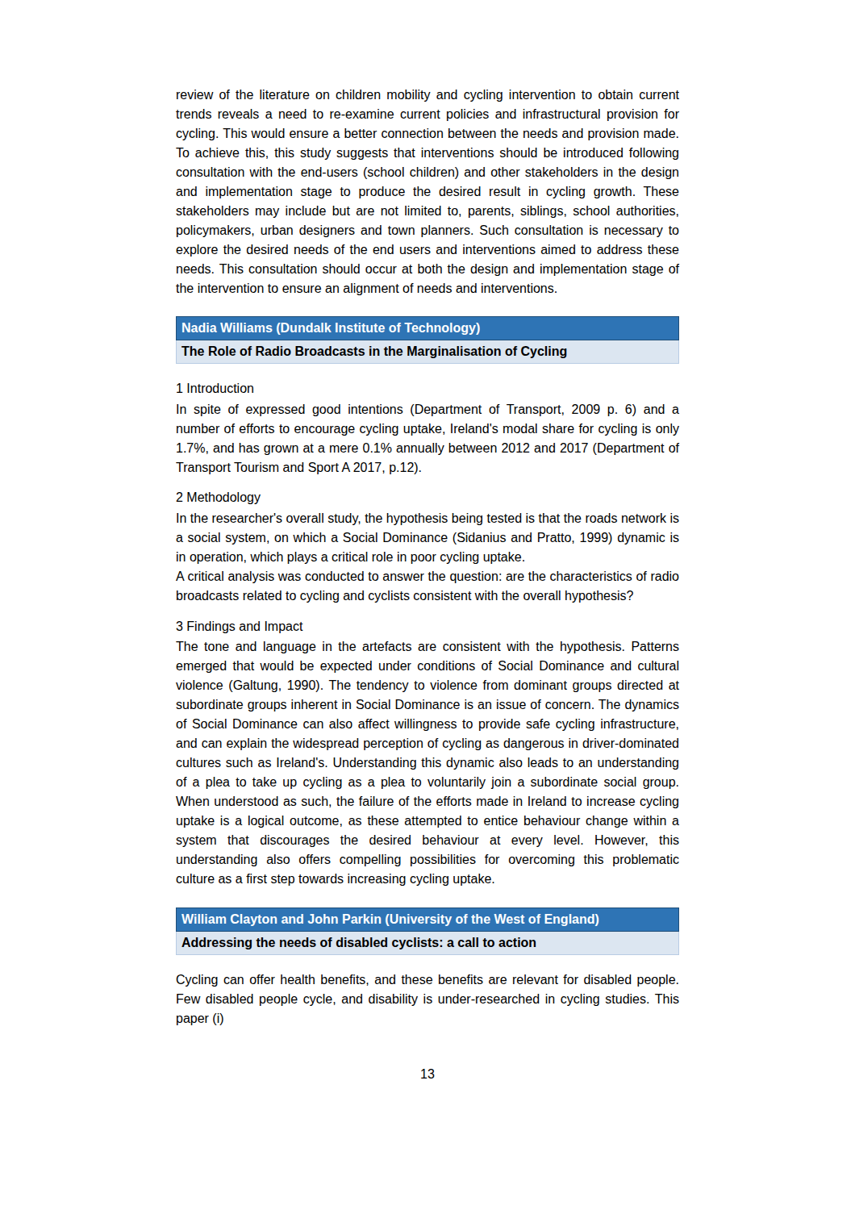review of the literature on children mobility and cycling intervention to obtain current trends reveals a need to re-examine current policies and infrastructural provision for cycling. This would ensure a better connection between the needs and provision made. To achieve this, this study suggests that interventions should be introduced following consultation with the end-users (school children) and other stakeholders in the design and implementation stage to produce the desired result in cycling growth. These stakeholders may include but are not limited to, parents, siblings, school authorities, policymakers, urban designers and town planners. Such consultation is necessary to explore the desired needs of the end users and interventions aimed to address these needs. This consultation should occur at both the design and implementation stage of the intervention to ensure an alignment of needs and interventions.
Nadia Williams (Dundalk Institute of Technology)
The Role of Radio Broadcasts in the Marginalisation of Cycling
1 Introduction
In spite of expressed good intentions (Department of Transport, 2009 p. 6) and a number of efforts to encourage cycling uptake, Ireland's modal share for cycling is only 1.7%, and has grown at a mere 0.1% annually between 2012 and 2017 (Department of Transport Tourism and Sport A 2017, p.12).
2 Methodology
In the researcher's overall study, the hypothesis being tested is that the roads network is a social system, on which a Social Dominance (Sidanius and Pratto, 1999) dynamic is in operation, which plays a critical role in poor cycling uptake.
A critical analysis was conducted to answer the question: are the characteristics of radio broadcasts related to cycling and cyclists consistent with the overall hypothesis?
3 Findings and Impact
The tone and language in the artefacts are consistent with the hypothesis. Patterns emerged that would be expected under conditions of Social Dominance and cultural violence (Galtung, 1990). The tendency to violence from dominant groups directed at subordinate groups inherent in Social Dominance is an issue of concern. The dynamics of Social Dominance can also affect willingness to provide safe cycling infrastructure, and can explain the widespread perception of cycling as dangerous in driver-dominated cultures such as Ireland's. Understanding this dynamic also leads to an understanding of a plea to take up cycling as a plea to voluntarily join a subordinate social group. When understood as such, the failure of the efforts made in Ireland to increase cycling uptake is a logical outcome, as these attempted to entice behaviour change within a system that discourages the desired behaviour at every level. However, this understanding also offers compelling possibilities for overcoming this problematic culture as a first step towards increasing cycling uptake.
William Clayton and John Parkin (University of the West of England)
Addressing the needs of disabled cyclists: a call to action
Cycling can offer health benefits, and these benefits are relevant for disabled people. Few disabled people cycle, and disability is under-researched in cycling studies. This paper (i)
13